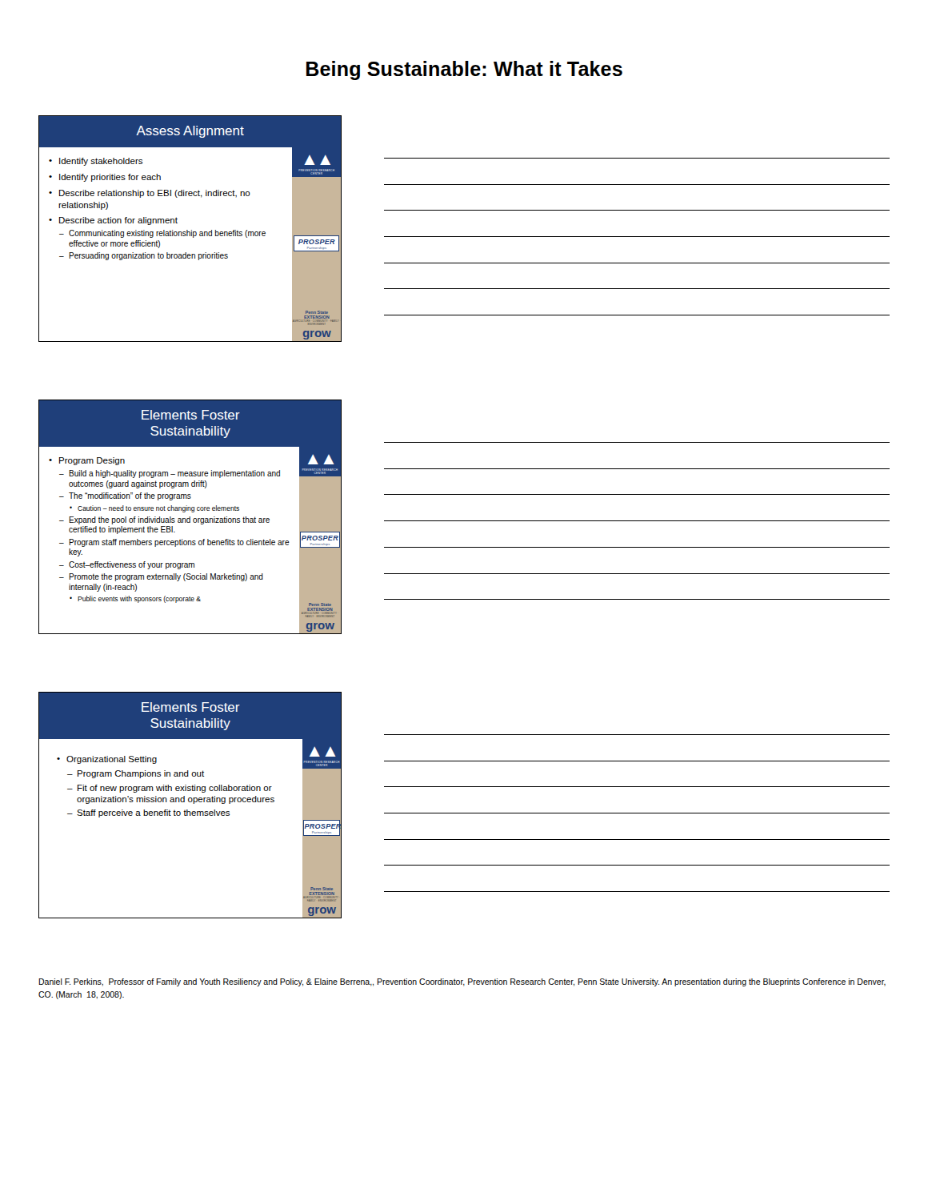Being Sustainable: What it Takes
Assess Alignment
Identify stakeholders
Identify priorities for each
Describe relationship to EBI (direct, indirect, no relationship)
Describe action for alignment
Communicating existing relationship and benefits (more effective or more efficient)
Persuading organization to broaden priorities
▲▲
PREVENTION RESEARCH CENTER
PROSPER
Partnerships
Penn State EXTENSION
AGRICULTURE · COMMUNITY · FAMILY · ENVIRONMENT
grow
Elements Foster
Sustainability
Program Design
Build a high-quality program – measure implementation and outcomes (guard against program drift)
The “modification” of the programs
Caution – need to ensure not changing core elements
Expand the pool of individuals and organizations that are certified to implement the EBI.
Program staff members perceptions of benefits to clientele are key.
Cost–effectiveness of your program
Promote the program externally (Social Marketing) and internally (in-reach)
Public events with sponsors (corporate &
▲▲
PREVENTION RESEARCH CENTER
PROSPER
Partnerships
Penn State EXTENSION
AGRICULTURE · COMMUNITY · FAMILY · ENVIRONMENT
grow
Elements Foster
Sustainability
Organizational Setting
Program Champions in and out
Fit of new program with existing collaboration or organization’s mission and operating procedures
Staff perceive a benefit to themselves
▲▲
PREVENTION RESEARCH CENTER
PROSPER
Partnerships
Penn State EXTENSION
AGRICULTURE · COMMUNITY · FAMILY · ENVIRONMENT
grow
Daniel F. Perkins, Professor of Family and Youth Resiliency and Policy, & Elaine Berrena,, Prevention Coordinator, Prevention Research Center, Penn State University. An presentation during the Blueprints Conference in Denver, CO. (March 18, 2008).